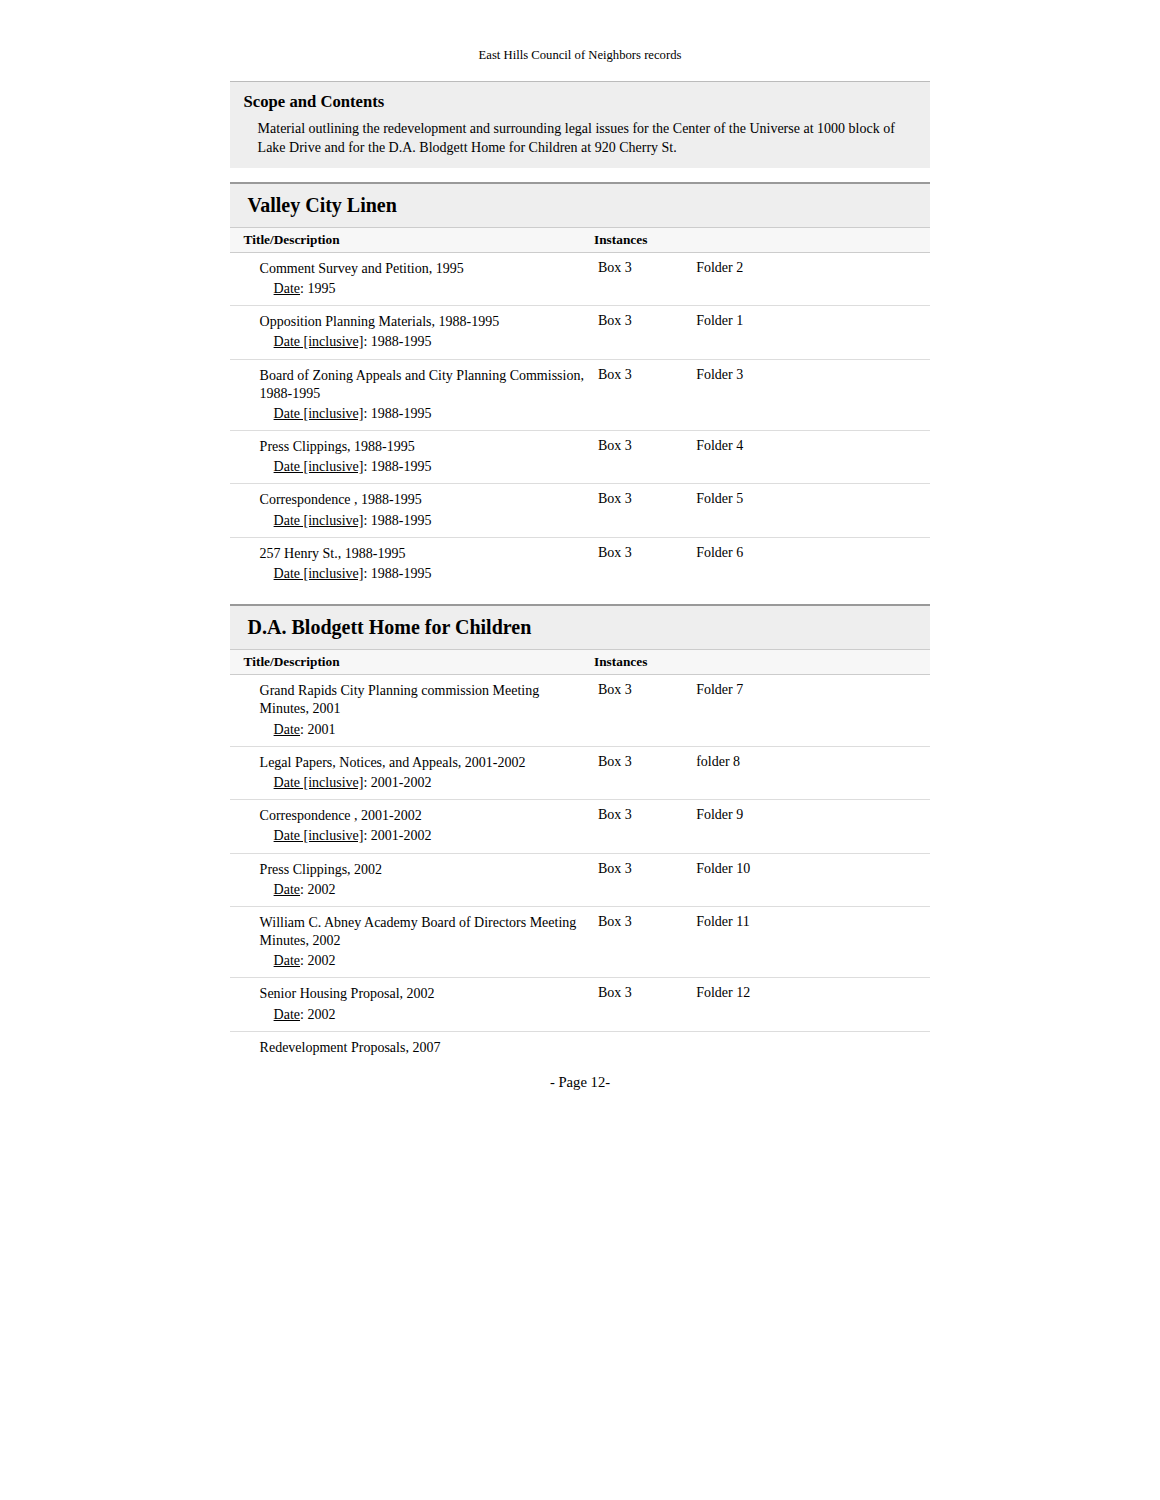East Hills Council of Neighbors records
Scope and Contents
Material outlining the redevelopment and surrounding legal issues for the Center of the Universe at 1000 block of Lake Drive and for the D.A. Blodgett Home for Children at 920 Cherry St.
Valley City Linen
| Title/Description | Instances | |
| --- | --- | --- |
| Comment Survey and Petition, 1995 Date : 1995 | Box 3 | Folder 2 |
| Opposition Planning Materials, 1988-1995 Date [inclusive] : 1988-1995 | Box 3 | Folder 1 |
| Board of Zoning Appeals and City Planning Commission, 1988-1995 Date [inclusive] : 1988-1995 | Box 3 | Folder 3 |
| Press Clippings, 1988-1995 Date [inclusive] : 1988-1995 | Box 3 | Folder 4 |
| Correspondence , 1988-1995 Date [inclusive] : 1988-1995 | Box 3 | Folder 5 |
| 257 Henry St., 1988-1995 Date [inclusive] : 1988-1995 | Box 3 | Folder 6 |
D.A. Blodgett Home for Children
| Title/Description | Instances | |
| --- | --- | --- |
| Grand Rapids City Planning commission Meeting Minutes, 2001 Date : 2001 | Box 3 | Folder 7 |
| Legal Papers, Notices, and Appeals, 2001-2002 Date [inclusive] : 2001-2002 | Box 3 | folder 8 |
| Correspondence , 2001-2002 Date [inclusive] : 2001-2002 | Box 3 | Folder 9 |
| Press Clippings, 2002 Date : 2002 | Box 3 | Folder 10 |
| William C. Abney Academy Board of Directors Meeting Minutes, 2002 Date : 2002 | Box 3 | Folder 11 |
| Senior Housing Proposal, 2002 Date : 2002 | Box 3 | Folder 12 |
| Redevelopment Proposals, 2007 | | |
- Page 12-